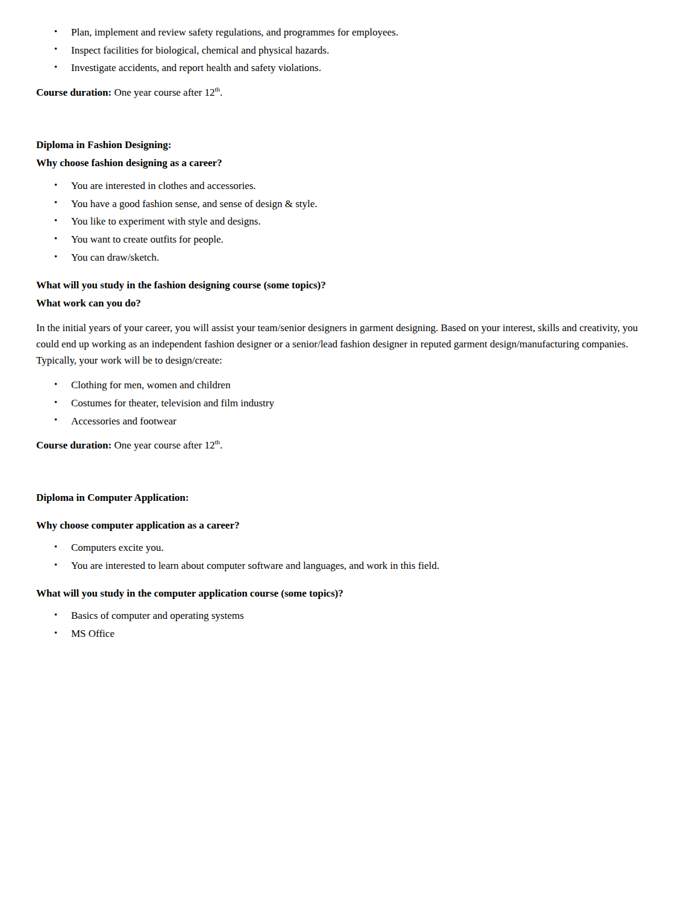Plan, implement and review safety regulations, and programmes for employees.
Inspect facilities for biological, chemical and physical hazards.
Investigate accidents, and report health and safety violations.
Course duration: One year course after 12th.
Diploma in Fashion Designing:
Why choose fashion designing as a career?
You are interested in clothes and accessories.
You have a good fashion sense, and sense of design & style.
You like to experiment with style and designs.
You want to create outfits for people.
You can draw/sketch.
What will you study in the fashion designing course (some topics)?
What work can you do?
In the initial years of your career, you will assist your team/senior designers in garment designing. Based on your interest, skills and creativity, you could end up working as an independent fashion designer or a senior/lead fashion designer in reputed garment design/manufacturing companies. Typically, your work will be to design/create:
Clothing for men, women and children
Costumes for theater, television and film industry
Accessories and footwear
Course duration: One year course after 12th.
Diploma in Computer Application:
Why choose computer application as a career?
Computers excite you.
You are interested to learn about computer software and languages, and work in this field.
What will you study in the computer application course (some topics)?
Basics of computer and operating systems
MS Office